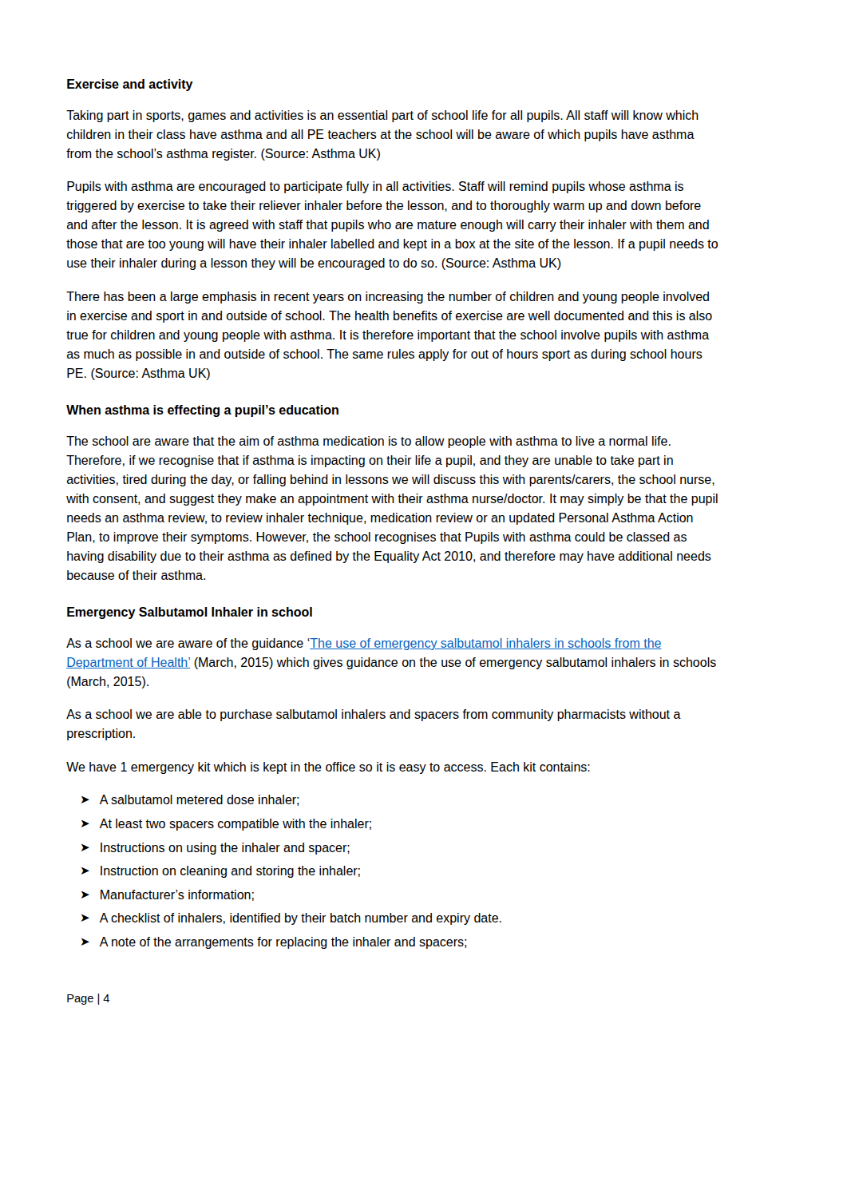Exercise and activity
Taking part in sports, games and activities is an essential part of school life for all pupils. All staff will know which children in their class have asthma and all PE teachers at the school will be aware of which pupils have asthma from the school’s asthma register. (Source: Asthma UK)
Pupils with asthma are encouraged to participate fully in all activities. Staff will remind pupils whose asthma is triggered by exercise to take their reliever inhaler before the lesson, and to thoroughly warm up and down before and after the lesson. It is agreed with staff that pupils who are mature enough will carry their inhaler with them and those that are too young will have their inhaler labelled and kept in a box at the site of the lesson. If a pupil needs to use their inhaler during a lesson they will be encouraged to do so. (Source: Asthma UK)
There has been a large emphasis in recent years on increasing the number of children and young people involved in exercise and sport in and outside of school. The health benefits of exercise are well documented and this is also true for children and young people with asthma. It is therefore important that the school involve pupils with asthma as much as possible in and outside of school. The same rules apply for out of hours sport as during school hours PE. (Source: Asthma UK)
When asthma is effecting a pupil’s education
The school are aware that the aim of asthma medication is to allow people with asthma to live a normal life. Therefore, if we recognise that if asthma is impacting on their life a pupil, and they are unable to take part in activities, tired during the day, or falling behind in lessons we will discuss this with parents/carers, the school nurse, with consent, and suggest they make an appointment with their asthma nurse/doctor. It may simply be that the pupil needs an asthma review, to review inhaler technique, medication review or an updated Personal Asthma Action Plan, to improve their symptoms. However, the school recognises that Pupils with asthma could be classed as having disability due to their asthma as defined by the Equality Act 2010, and therefore may have additional needs because of their asthma.
Emergency Salbutamol Inhaler in school
As a school we are aware of the guidance ‘The use of emergency salbutamol inhalers in schools from the Department of Health’ (March, 2015) which gives guidance on the use of emergency salbutamol inhalers in schools (March, 2015).
As a school we are able to purchase salbutamol inhalers and spacers from community pharmacists without a prescription.
We have 1 emergency kit which is kept in the office so it is easy to access. Each kit contains:
A salbutamol metered dose inhaler;
At least two spacers compatible with the inhaler;
Instructions on using the inhaler and spacer;
Instruction on cleaning and storing the inhaler;
Manufacturer’s information;
A checklist of inhalers, identified by their batch number and expiry date.
A note of the arrangements for replacing the inhaler and spacers;
Page | 4